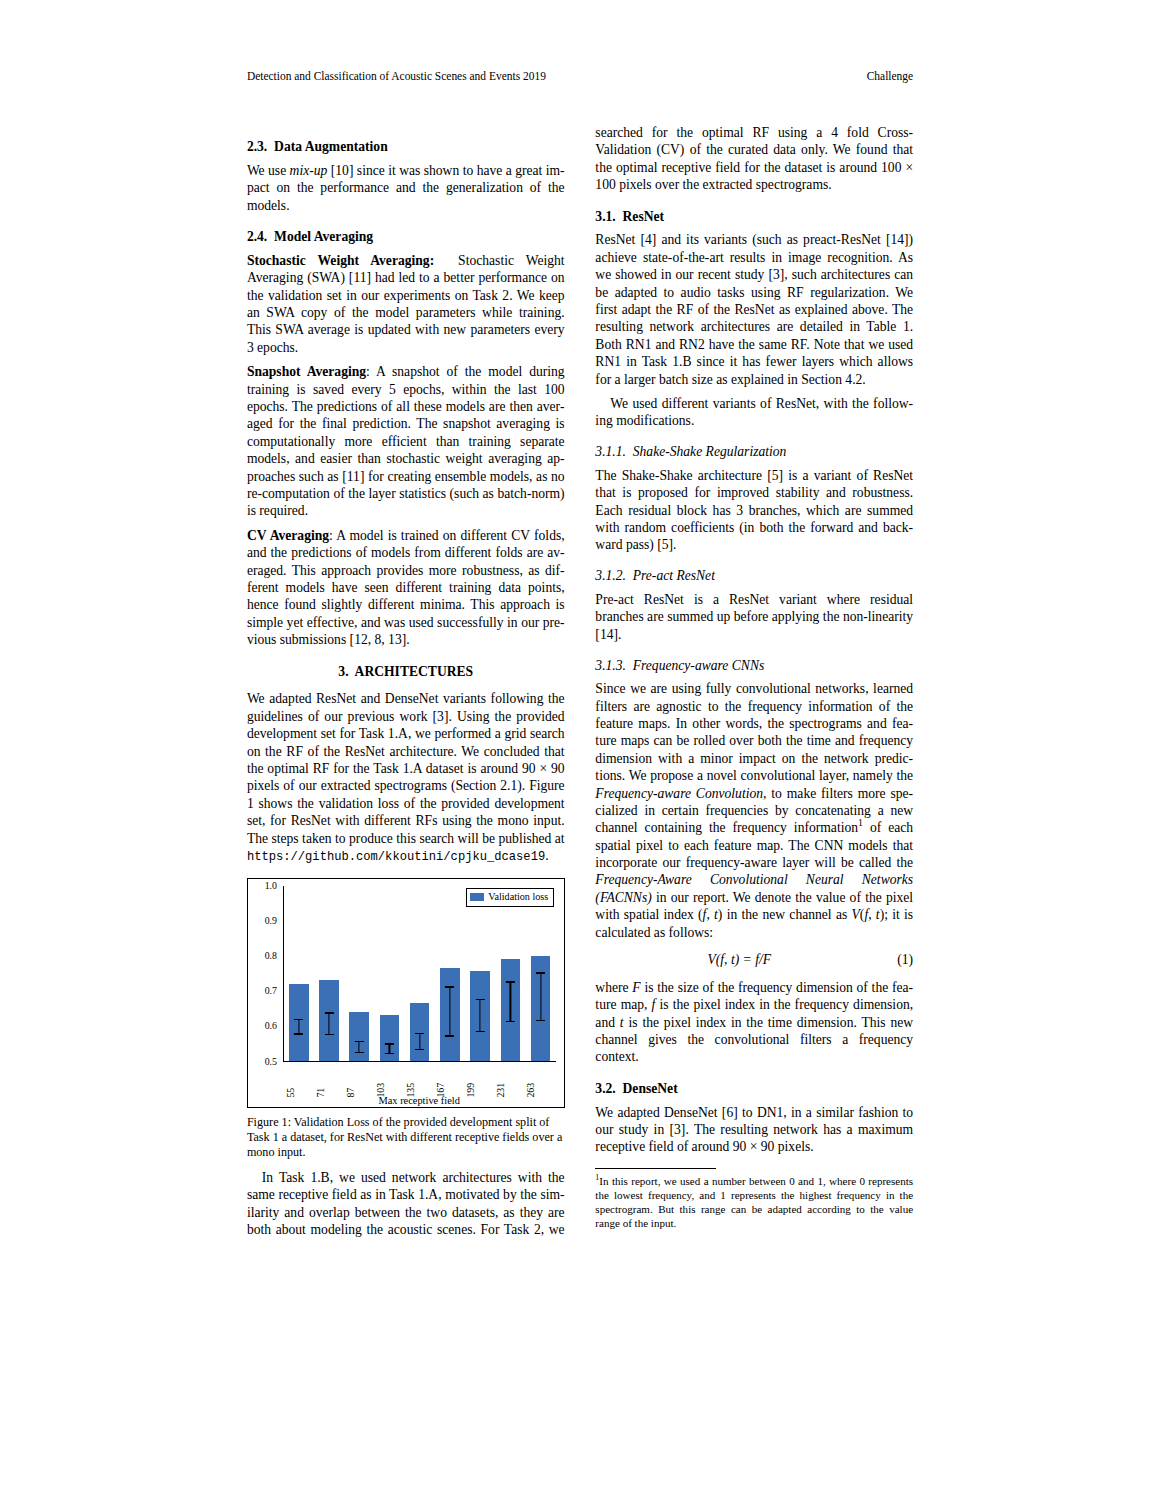Detection and Classification of Acoustic Scenes and Events 2019
Challenge
2.3. Data Augmentation
We use mix-up [10] since it was shown to have a great impact on the performance and the generalization of the models.
2.4. Model Averaging
Stochastic Weight Averaging: Stochastic Weight Averaging (SWA) [11] had led to a better performance on the validation set in our experiments on Task 2. We keep an SWA copy of the model parameters while training. This SWA average is updated with new parameters every 3 epochs.
Snapshot Averaging: A snapshot of the model during training is saved every 5 epochs, within the last 100 epochs. The predictions of all these models are then averaged for the final prediction. The snapshot averaging is computationally more efficient than training separate models, and easier than stochastic weight averaging approaches such as [11] for creating ensemble models, as no re-computation of the layer statistics (such as batch-norm) is required.
CV Averaging: A model is trained on different CV folds, and the predictions of models from different folds are averaged. This approach provides more robustness, as different models have seen different training data points, hence found slightly different minima. This approach is simple yet effective, and was used successfully in our previous submissions [12, 8, 13].
3. ARCHITECTURES
We adapted ResNet and DenseNet variants following the guidelines of our previous work [3]. Using the provided development set for Task 1.A, we performed a grid search on the RF of the ResNet architecture. We concluded that the optimal RF for the Task 1.A dataset is around 90 × 90 pixels of our extracted spectrograms (Section 2.1). Figure 1 shows the validation loss of the provided development set, for ResNet with different RFs using the mono input. The steps taken to produce this search will be published at https://github.com/kkoutini/cpjku_dcase19.
Validation loss
1.0
0.9
0.8
0.7
0.6
0.5
55
71
87
103
135
167
199
231
263
Max receptive field
Figure 1: Validation Loss of the provided development split of Task 1 a dataset, for ResNet with different receptive fields over a mono input.
In Task 1.B, we used network architectures with the same receptive field as in Task 1.A, motivated by the similarity and overlap between the two datasets, as they are both about modeling the acoustic scenes. For Task 2, we searched for the optimal RF using a 4 fold Cross-Validation (CV) of the curated data only. We found that the optimal receptive field for the dataset is around 100 × 100 pixels over the extracted spectrograms.
3.1. ResNet
ResNet [4] and its variants (such as preact-ResNet [14]) achieve state-of-the-art results in image recognition. As we showed in our recent study [3], such architectures can be adapted to audio tasks using RF regularization. We first adapt the RF of the ResNet as explained above. The resulting network architectures are detailed in Table 1. Both RN1 and RN2 have the same RF. Note that we used RN1 in Task 1.B since it has fewer layers which allows for a larger batch size as explained in Section 4.2.
We used different variants of ResNet, with the following modifications.
3.1.1. Shake-Shake Regularization
The Shake-Shake architecture [5] is a variant of ResNet that is proposed for improved stability and robustness. Each residual block has 3 branches, which are summed with random coefficients (in both the forward and backward pass) [5].
3.1.2. Pre-act ResNet
Pre-act ResNet is a ResNet variant where residual branches are summed up before applying the non-linearity [14].
3.1.3. Frequency-aware CNNs
Since we are using fully convolutional networks, learned filters are agnostic to the frequency information of the feature maps. In other words, the spectrograms and feature maps can be rolled over both the time and frequency dimension with a minor impact on the network predictions. We propose a novel convolutional layer, namely the Frequency-aware Convolution, to make filters more specialized in certain frequencies by concatenating a new channel containing the frequency information1 of each spatial pixel to each feature map. The CNN models that incorporate our frequency-aware layer will be called the Frequency-Aware Convolutional Neural Networks (FACNNs) in our report. We denote the value of the pixel with spatial index (f, t) in the new channel as V(f, t); it is calculated as follows:
V(f, t) = f/F
(1)
where F is the size of the frequency dimension of the feature map, f is the pixel index in the frequency dimension, and t is the pixel index in the time dimension. This new channel gives the convolutional filters a frequency context.
3.2. DenseNet
We adapted DenseNet [6] to DN1, in a similar fashion to our study in [3]. The resulting network has a maximum receptive field of around 90 × 90 pixels.
1In this report, we used a number between 0 and 1, where 0 represents the lowest frequency, and 1 represents the highest frequency in the spectrogram. But this range can be adapted according to the value range of the input.